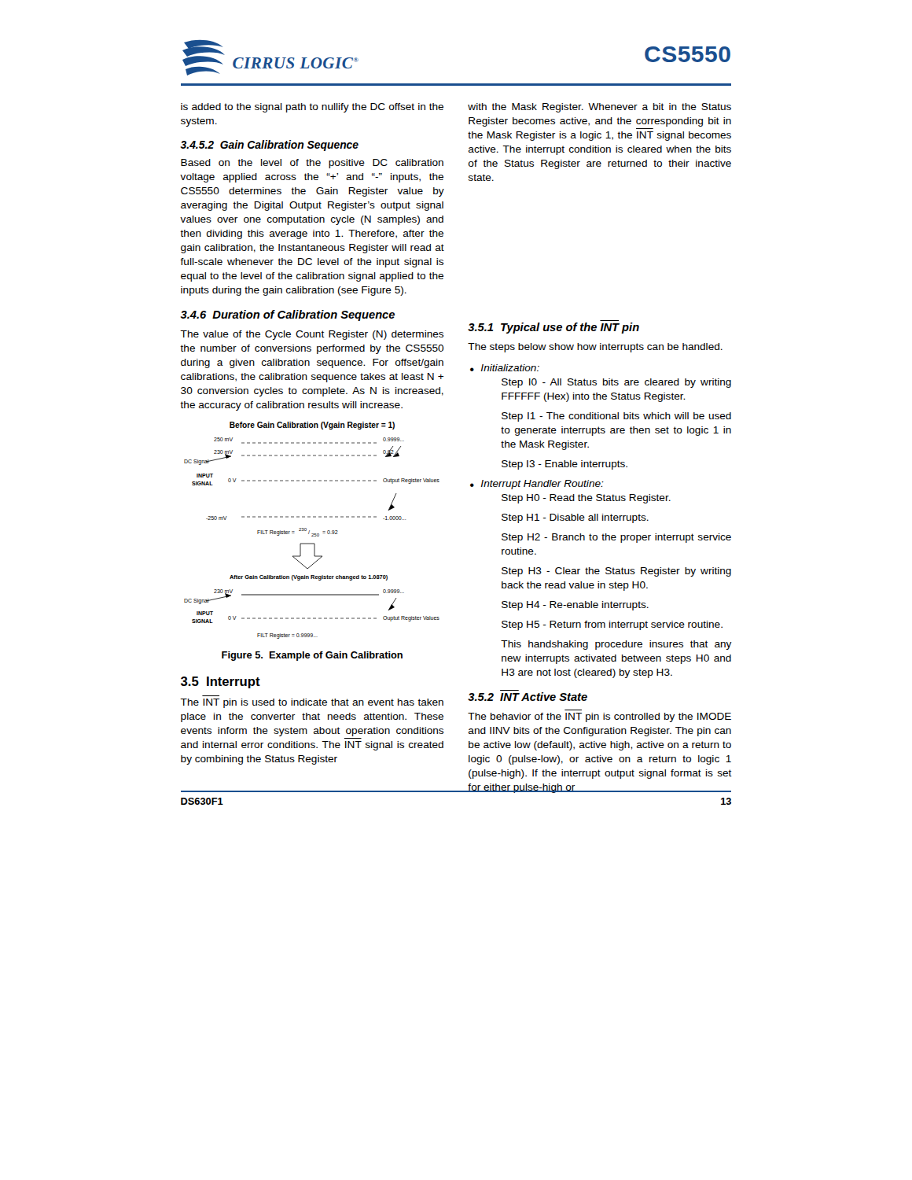CIRRUS LOGIC®
CS5550
is added to the signal path to nullify the DC offset in the system.
3.4.5.2 Gain Calibration Sequence
Based on the level of the positive DC calibration voltage applied across the “+’ and “-” inputs, the CS5550 determines the Gain Register value by averaging the Digital Output Register’s output signal values over one computation cycle (N samples) and then dividing this average into 1. Therefore, after the gain calibration, the Instantaneous Register will read at full-scale whenever the DC level of the input signal is equal to the level of the calibration signal applied to the inputs during the gain calibration (see Figure 5).
3.4.6 Duration of Calibration Sequence
The value of the Cycle Count Register (N) determines the number of conversions performed by the CS5550 during a given calibration sequence. For offset/gain calibrations, the calibration sequence takes at least N + 30 conversion cycles to complete. As N is increased, the accuracy of calibration results will increase.
Before Gain Calibration (Vgain Register = 1)
250 mV 230 mV DC Signal INPUT SIGNAL 0 V -250 mV 0.9999... 0.92 Output Register Values -1.0000... FILT Register = 230 / 250 = 0.92 After Gain Calibration (Vgain Register changed to 1.0870) 230 mV DC Signal INPUT SIGNAL 0 V 0.9999... Ouptut Register Values FILT Register = 0.9999...
Figure 5. Example of Gain Calibration
3.5 Interrupt
The INT pin is used to indicate that an event has taken place in the converter that needs attention. These events inform the system about operation conditions and internal error conditions. The INT signal is created by combining the Status Register
with the Mask Register. Whenever a bit in the Status Register becomes active, and the corresponding bit in the Mask Register is a logic 1, the INT signal becomes active. The interrupt condition is cleared when the bits of the Status Register are returned to their inactive state.
3.5.1 Typical use of the INT pin
The steps below show how interrupts can be handled.
Initialization:
Step I0 - All Status bits are cleared by writing FFFFFF (Hex) into the Status Register.
Step I1 - The conditional bits which will be used to generate interrupts are then set to logic 1 in the Mask Register.
Step I3 - Enable interrupts.
Interrupt Handler Routine:
Step H0 - Read the Status Register.
Step H1 - Disable all interrupts.
Step H2 - Branch to the proper interrupt service routine.
Step H3 - Clear the Status Register by writing back the read value in step H0.
Step H4 - Re-enable interrupts.
Step H5 - Return from interrupt service routine.
This handshaking procedure insures that any new interrupts activated between steps H0 and H3 are not lost (cleared) by step H3.
3.5.2 INT Active State
The behavior of the INT pin is controlled by the IMODE and IINV bits of the Configuration Register. The pin can be active low (default), active high, active on a return to logic 0 (pulse-low), or active on a return to logic 1 (pulse-high). If the interrupt output signal format is set for either pulse-high or
DS630F1
13